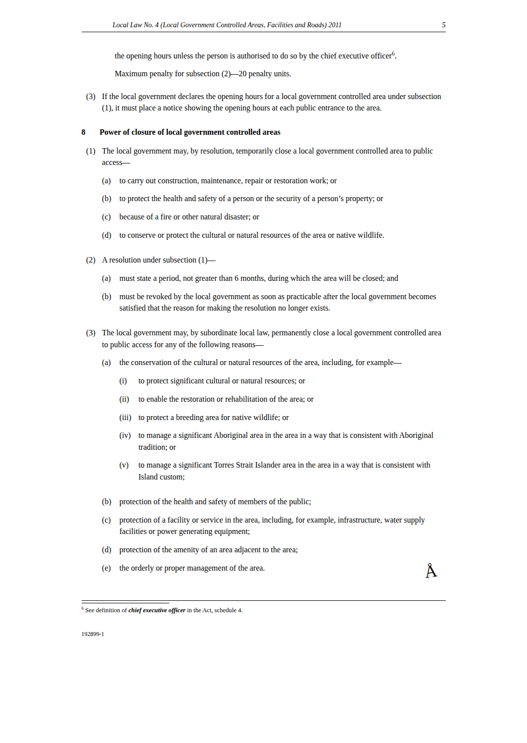Local Law No. 4 (Local Government Controlled Areas, Facilities and Roads) 2011 5
the opening hours unless the person is authorised to do so by the chief executive officer6.
Maximum penalty for subsection (2)—20 penalty units.
(3) If the local government declares the opening hours for a local government controlled area under subsection (1), it must place a notice showing the opening hours at each public entrance to the area.
8 Power of closure of local government controlled areas
(1) The local government may, by resolution, temporarily close a local government controlled area to public access—
(a) to carry out construction, maintenance, repair or restoration work; or
(b) to protect the health and safety of a person or the security of a person’s property; or
(c) because of a fire or other natural disaster; or
(d) to conserve or protect the cultural or natural resources of the area or native wildlife.
(2) A resolution under subsection (1)—
(a) must state a period, not greater than 6 months, during which the area will be closed; and
(b) must be revoked by the local government as soon as practicable after the local government becomes satisfied that the reason for making the resolution no longer exists.
(3) The local government may, by subordinate local law, permanently close a local government controlled area to public access for any of the following reasons—
(a) the conservation of the cultural or natural resources of the area, including, for example—
(i) to protect significant cultural or natural resources; or
(ii) to enable the restoration or rehabilitation of the area; or
(iii) to protect a breeding area for native wildlife; or
(iv) to manage a significant Aboriginal area in the area in a way that is consistent with Aboriginal tradition; or
(v) to manage a significant Torres Strait Islander area in the area in a way that is consistent with Island custom;
(b) protection of the health and safety of members of the public;
(c) protection of a facility or service in the area, including, for example, infrastructure, water supply facilities or power generating equipment;
(d) protection of the amenity of an area adjacent to the area;
(e) the orderly or proper management of the area.
Å
6 See definition of chief executive officer in the Act, schedule 4.
192899-1